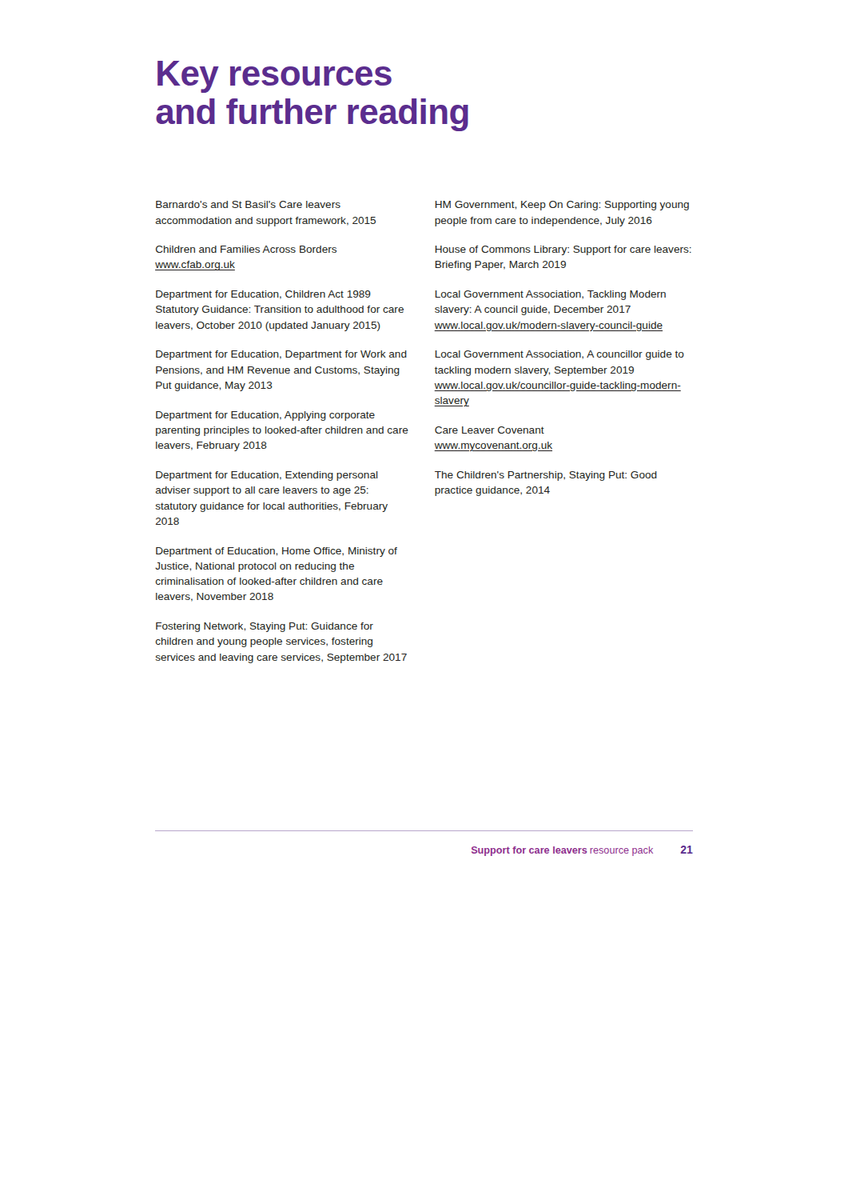Key resources
and further reading
Barnardo's and St Basil's Care leavers accommodation and support framework, 2015
Children and Families Across Borders
www.cfab.org.uk
Department for Education, Children Act 1989 Statutory Guidance: Transition to adulthood for care leavers, October 2010 (updated January 2015)
Department for Education, Department for Work and Pensions, and HM Revenue and Customs, Staying Put guidance, May 2013
Department for Education, Applying corporate parenting principles to looked-after children and care leavers, February 2018
Department for Education, Extending personal adviser support to all care leavers to age 25: statutory guidance for local authorities, February 2018
Department of Education, Home Office, Ministry of Justice, National protocol on reducing the criminalisation of looked-after children and care leavers, November 2018
Fostering Network, Staying Put: Guidance for children and young people services, fostering services and leaving care services, September 2017
HM Government, Keep On Caring: Supporting young people from care to independence, July 2016
House of Commons Library: Support for care leavers: Briefing Paper, March 2019
Local Government Association, Tackling Modern slavery: A council guide, December 2017
www.local.gov.uk/modern-slavery-council-guide
Local Government Association, A councillor guide to tackling modern slavery, September 2019
www.local.gov.uk/councillor-guide-tackling-modern-slavery
Care Leaver Covenant
www.mycovenant.org.uk
The Children's Partnership, Staying Put: Good practice guidance, 2014
Support for care leaversresource pack 21